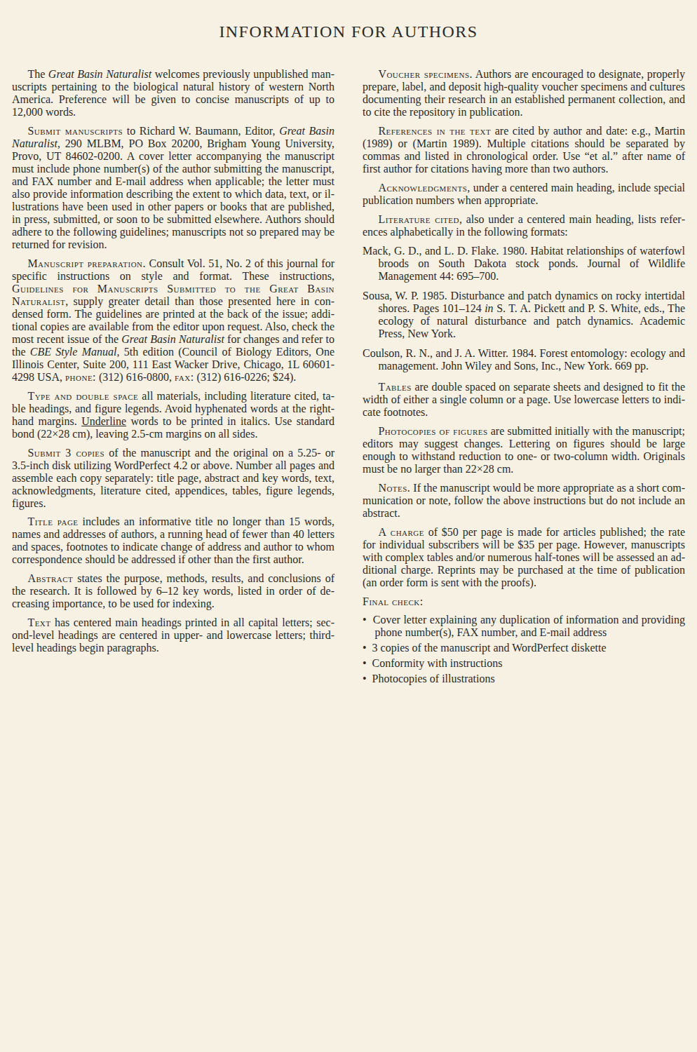INFORMATION FOR AUTHORS
The Great Basin Naturalist welcomes previously unpublished manuscripts pertaining to the biological natural history of western North America. Preference will be given to concise manuscripts of up to 12,000 words.
Submit manuscripts to Richard W. Baumann, Editor, Great Basin Naturalist, 290 MLBM, PO Box 20200, Brigham Young University, Provo, UT 84602-0200. A cover letter accompanying the manuscript must include phone number(s) of the author submitting the manuscript, and FAX number and E-mail address when applicable; the letter must also provide information describing the extent to which data, text, or illustrations have been used in other papers or books that are published, in press, submitted, or soon to be submitted elsewhere. Authors should adhere to the following guidelines; manuscripts not so prepared may be returned for revision.
Manuscript preparation. Consult Vol. 51, No. 2 of this journal for specific instructions on style and format. These instructions, Guidelines for Manuscripts Submitted to the Great Basin Naturalist, supply greater detail than those presented here in condensed form. The guidelines are printed at the back of the issue; additional copies are available from the editor upon request. Also, check the most recent issue of the Great Basin Naturalist for changes and refer to the CBE Style Manual, 5th edition (Council of Biology Editors, One Illinois Center, Suite 200, 111 East Wacker Drive, Chicago, 1L 60601-4298 USA, phone: (312) 616-0800, fax: (312) 616-0226; $24).
Type and double space all materials, including literature cited, table headings, and figure legends. Avoid hyphenated words at the right-hand margins. Underline words to be printed in italics. Use standard bond (22×28 cm), leaving 2.5-cm margins on all sides.
Submit 3 copies of the manuscript and the original on a 5.25- or 3.5-inch disk utilizing WordPerfect 4.2 or above. Number all pages and assemble each copy separately: title page, abstract and key words, text, acknowledgments, literature cited, appendices, tables, figure legends, figures.
Title page includes an informative title no longer than 15 words, names and addresses of authors, a running head of fewer than 40 letters and spaces, footnotes to indicate change of address and author to whom correspondence should be addressed if other than the first author.
Abstract states the purpose, methods, results, and conclusions of the research. It is followed by 6–12 key words, listed in order of decreasing importance, to be used for indexing.
Text has centered main headings printed in all capital letters; second-level headings are centered in upper- and lowercase letters; third-level headings begin paragraphs.
Voucher specimens. Authors are encouraged to designate, properly prepare, label, and deposit high-quality voucher specimens and cultures documenting their research in an established permanent collection, and to cite the repository in publication.
References in the text are cited by author and date: e.g., Martin (1989) or (Martin 1989). Multiple citations should be separated by commas and listed in chronological order. Use “et al.” after name of first author for citations having more than two authors.
Acknowledgments, under a centered main heading, include special publication numbers when appropriate.
Literature cited, also under a centered main heading, lists references alphabetically in the following formats:
Mack, G. D., and L. D. Flake. 1980. Habitat relationships of waterfowl broods on South Dakota stock ponds. Journal of Wildlife Management 44: 695–700.
Sousa, W. P. 1985. Disturbance and patch dynamics on rocky intertidal shores. Pages 101–124 in S. T. A. Pickett and P. S. White, eds., The ecology of natural disturbance and patch dynamics. Academic Press, New York.
Coulson, R. N., and J. A. Witter. 1984. Forest entomology: ecology and management. John Wiley and Sons, Inc., New York. 669 pp.
Tables are double spaced on separate sheets and designed to fit the width of either a single column or a page. Use lowercase letters to indicate footnotes.
Photocopies of figures are submitted initially with the manuscript; editors may suggest changes. Lettering on figures should be large enough to withstand reduction to one- or two-column width. Originals must be no larger than 22×28 cm.
Notes. If the manuscript would be more appropriate as a short communication or note, follow the above instructions but do not include an abstract.
A charge of $50 per page is made for articles published; the rate for individual subscribers will be $35 per page. However, manuscripts with complex tables and/or numerous half-tones will be assessed an additional charge. Reprints may be purchased at the time of publication (an order form is sent with the proofs).
Final check:
Cover letter explaining any duplication of information and providing phone number(s), FAX number, and E-mail address
3 copies of the manuscript and WordPerfect diskette
Conformity with instructions
Photocopies of illustrations